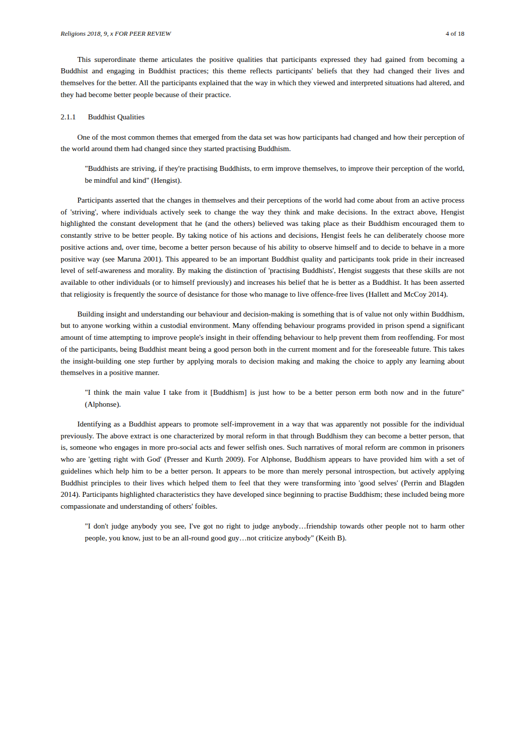Religions 2018, 9, x FOR PEER REVIEW 4 of 18
This superordinate theme articulates the positive qualities that participants expressed they had gained from becoming a Buddhist and engaging in Buddhist practices; this theme reflects participants' beliefs that they had changed their lives and themselves for the better. All the participants explained that the way in which they viewed and interpreted situations had altered, and they had become better people because of their practice.
2.1.1 Buddhist Qualities
One of the most common themes that emerged from the data set was how participants had changed and how their perception of the world around them had changed since they started practising Buddhism.
"Buddhists are striving, if they're practising Buddhists, to erm improve themselves, to improve their perception of the world, be mindful and kind" (Hengist).
Participants asserted that the changes in themselves and their perceptions of the world had come about from an active process of 'striving', where individuals actively seek to change the way they think and make decisions. In the extract above, Hengist highlighted the constant development that he (and the others) believed was taking place as their Buddhism encouraged them to constantly strive to be better people. By taking notice of his actions and decisions, Hengist feels he can deliberately choose more positive actions and, over time, become a better person because of his ability to observe himself and to decide to behave in a more positive way (see Maruna 2001). This appeared to be an important Buddhist quality and participants took pride in their increased level of self-awareness and morality. By making the distinction of 'practising Buddhists', Hengist suggests that these skills are not available to other individuals (or to himself previously) and increases his belief that he is better as a Buddhist. It has been asserted that religiosity is frequently the source of desistance for those who manage to live offence-free lives (Hallett and McCoy 2014).
Building insight and understanding our behaviour and decision-making is something that is of value not only within Buddhism, but to anyone working within a custodial environment. Many offending behaviour programs provided in prison spend a significant amount of time attempting to improve people's insight in their offending behaviour to help prevent them from reoffending. For most of the participants, being Buddhist meant being a good person both in the current moment and for the foreseeable future. This takes the insight-building one step further by applying morals to decision making and making the choice to apply any learning about themselves in a positive manner.
"I think the main value I take from it [Buddhism] is just how to be a better person erm both now and in the future" (Alphonse).
Identifying as a Buddhist appears to promote self-improvement in a way that was apparently not possible for the individual previously. The above extract is one characterized by moral reform in that through Buddhism they can become a better person, that is, someone who engages in more pro-social acts and fewer selfish ones. Such narratives of moral reform are common in prisoners who are 'getting right with God' (Presser and Kurth 2009). For Alphonse, Buddhism appears to have provided him with a set of guidelines which help him to be a better person. It appears to be more than merely personal introspection, but actively applying Buddhist principles to their lives which helped them to feel that they were transforming into 'good selves' (Perrin and Blagden 2014). Participants highlighted characteristics they have developed since beginning to practise Buddhism; these included being more compassionate and understanding of others' foibles.
"I don't judge anybody you see, I've got no right to judge anybody…friendship towards other people not to harm other people, you know, just to be an all-round good guy…not criticize anybody" (Keith B).